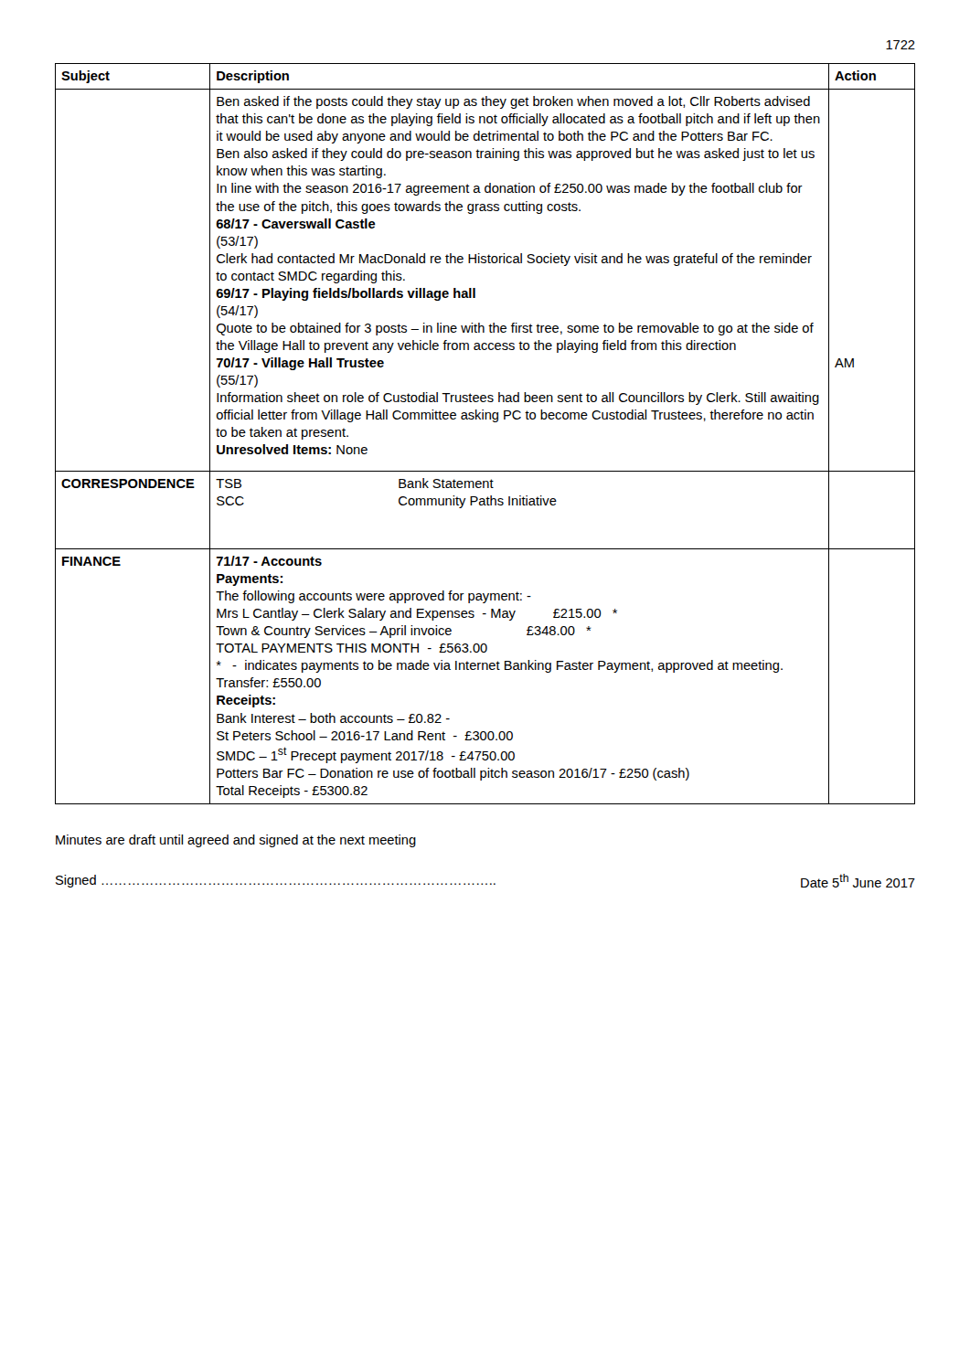1722
| Subject | Description | Action |
| --- | --- | --- |
| | Ben asked if the posts could they stay up as they get broken when moved a lot, Cllr Roberts advised that this can't be done as the playing field is not officially allocated as a football pitch and if left up then it would be used aby anyone and would be detrimental to both the PC and the Potters Bar FC. Ben also asked if they could do pre-season training this was approved but he was asked just to let us know when this was starting. In line with the season 2016-17 agreement a donation of £250.00 was made by the football club for the use of the pitch, this goes towards the grass cutting costs. 68/17 - Caverswall Castle (53/17) Clerk had contacted Mr MacDonald re the Historical Society visit and he was grateful of the reminder to contact SMDC regarding this. 69/17 - Playing fields/bollards village hall (54/17) Quote to be obtained for 3 posts – in line with the first tree, some to be removable to go at the side of the Village Hall to prevent any vehicle from access to the playing field from this direction 70/17 - Village Hall Trustee (55/17) Information sheet on role of Custodial Trustees had been sent to all Councillors by Clerk. Still awaiting official letter from Village Hall Committee asking PC to become Custodial Trustees, therefore no actin to be taken at present. Unresolved Items: None | AM |
| CORRESPONDENCE | / TSB / Bank Statement / / SCC / Community Paths Initiative / | |
| FINANCE | 71/17 - Accounts Payments: The following accounts were approved for payment: - Mrs L Cantlay – Clerk Salary and Expenses - May £215.00 * Town & Country Services – April invoice £348.00 * TOTAL PAYMENTS THIS MONTH - £563.00 * - indicates payments to be made via Internet Banking Faster Payment, approved at meeting. Transfer: £550.00 Receipts: Bank Interest – both accounts – £0.82 - St Peters School – 2016-17 Land Rent - £300.00 SMDC – 1 st Precept payment 2017/18 - £4750.00 Potters Bar FC – Donation re use of football pitch season 2016/17 - £250 (cash) Total Receipts - £5300.82 | |
Minutes are draft until agreed and signed at the next meeting
Signed …………………………………………………………………………….. Date 5th June 2017